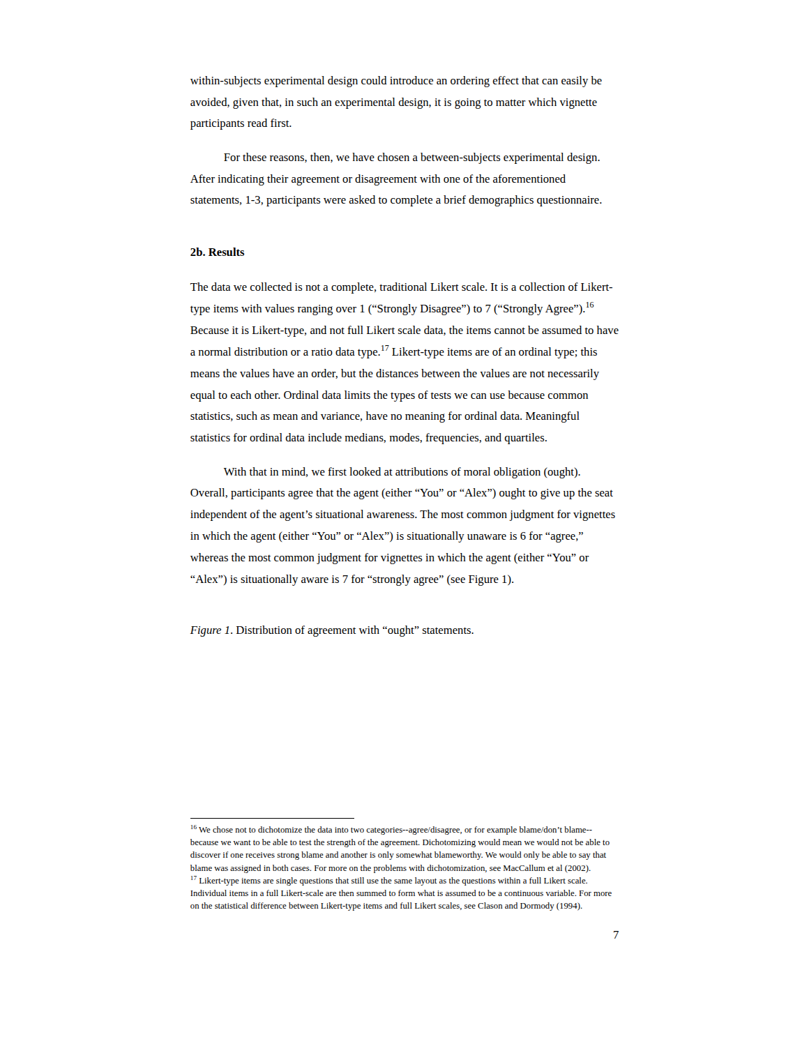within-subjects experimental design could introduce an ordering effect that can easily be avoided, given that, in such an experimental design, it is going to matter which vignette participants read first.
For these reasons, then, we have chosen a between-subjects experimental design. After indicating their agreement or disagreement with one of the aforementioned statements, 1-3, participants were asked to complete a brief demographics questionnaire.
2b. Results
The data we collected is not a complete, traditional Likert scale. It is a collection of Likert-type items with values ranging over 1 (“Strongly Disagree”) to 7 (“Strongly Agree”).16 Because it is Likert-type, and not full Likert scale data, the items cannot be assumed to have a normal distribution or a ratio data type.17 Likert-type items are of an ordinal type; this means the values have an order, but the distances between the values are not necessarily equal to each other. Ordinal data limits the types of tests we can use because common statistics, such as mean and variance, have no meaning for ordinal data. Meaningful statistics for ordinal data include medians, modes, frequencies, and quartiles.
With that in mind, we first looked at attributions of moral obligation (ought). Overall, participants agree that the agent (either “You” or “Alex”) ought to give up the seat independent of the agent’s situational awareness. The most common judgment for vignettes in which the agent (either “You” or “Alex”) is situationally unaware is 6 for “agree,” whereas the most common judgment for vignettes in which the agent (either “You” or “Alex”) is situationally aware is 7 for “strongly agree” (see Figure 1).
Figure 1. Distribution of agreement with “ought” statements.
16 We chose not to dichotomize the data into two categories--agree/disagree, or for example blame/don’t blame--because we want to be able to test the strength of the agreement. Dichotomizing would mean we would not be able to discover if one receives strong blame and another is only somewhat blameworthy. We would only be able to say that blame was assigned in both cases. For more on the problems with dichotomization, see MacCallum et al (2002).
17 Likert-type items are single questions that still use the same layout as the questions within a full Likert scale. Individual items in a full Likert-scale are then summed to form what is assumed to be a continuous variable. For more on the statistical difference between Likert-type items and full Likert scales, see Clason and Dormody (1994).
7